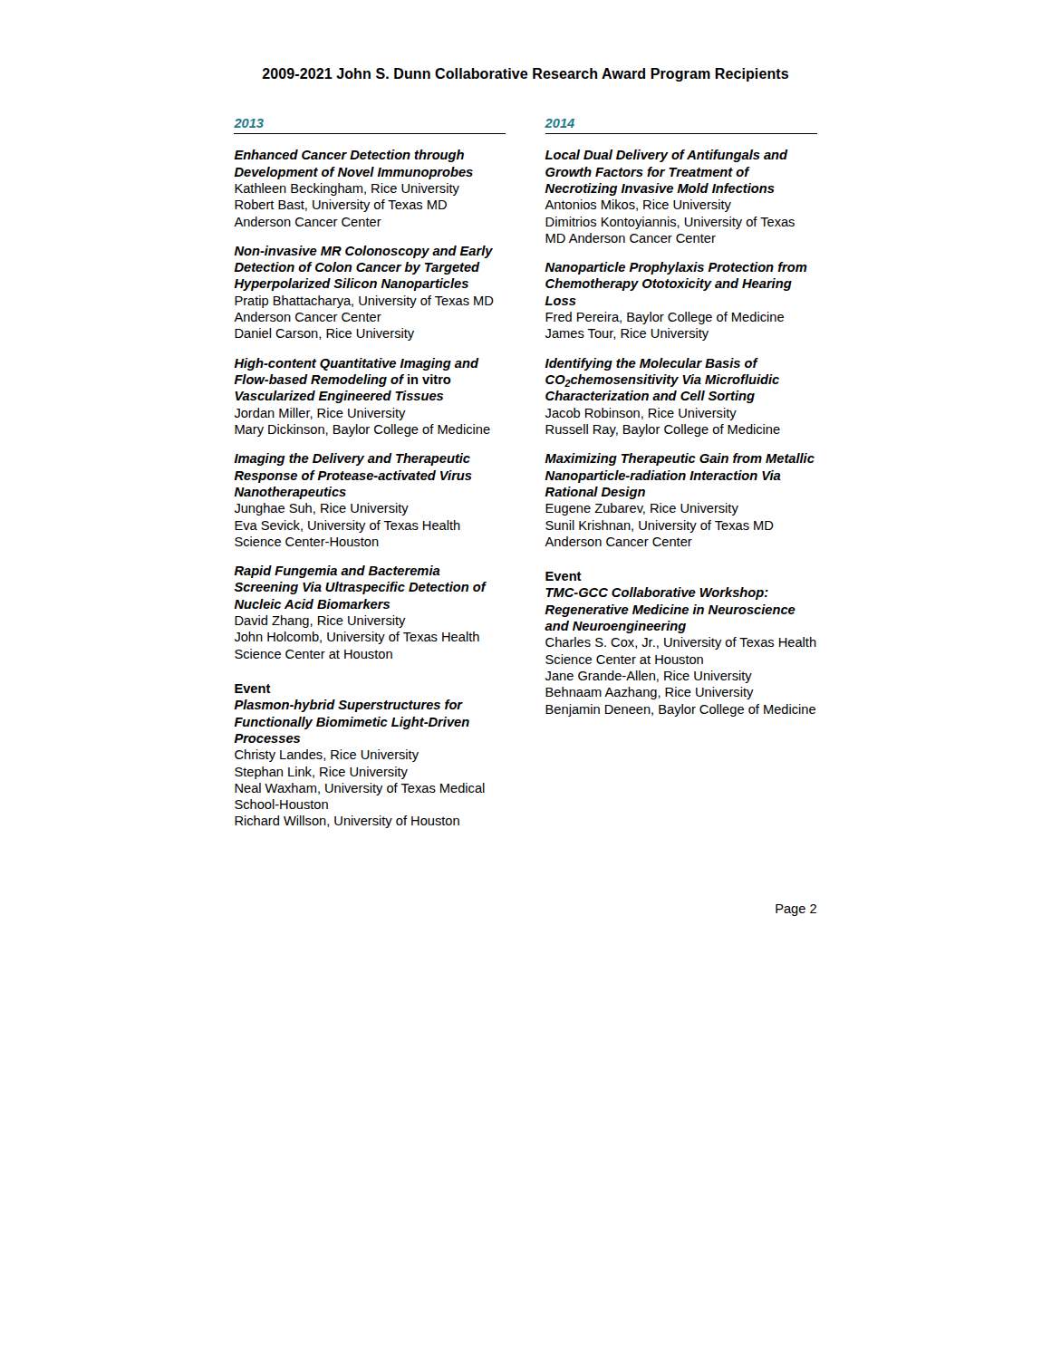2009-2021 John S. Dunn Collaborative Research Award Program Recipients
2013
Enhanced Cancer Detection through Development of Novel Immunoprobes
Kathleen Beckingham, Rice University
Robert Bast, University of Texas MD Anderson Cancer Center
Non-invasive MR Colonoscopy and Early Detection of Colon Cancer by Targeted Hyperpolarized Silicon Nanoparticles
Pratip Bhattacharya, University of Texas MD Anderson Cancer Center
Daniel Carson, Rice University
High-content Quantitative Imaging and Flow-based Remodeling of in vitro Vascularized Engineered Tissues
Jordan Miller, Rice University
Mary Dickinson, Baylor College of Medicine
Imaging the Delivery and Therapeutic Response of Protease-activated Virus Nanotherapeutics
Junghae Suh, Rice University
Eva Sevick, University of Texas Health Science Center-Houston
Rapid Fungemia and Bacteremia Screening Via Ultraspecific Detection of Nucleic Acid Biomarkers
David Zhang, Rice University
John Holcomb, University of Texas Health Science Center at Houston
Event
Plasmon-hybrid Superstructures for Functionally Biomimetic Light-Driven Processes
Christy Landes, Rice University
Stephan Link, Rice University
Neal Waxham, University of Texas Medical School-Houston
Richard Willson, University of Houston
2014
Local Dual Delivery of Antifungals and Growth Factors for Treatment of Necrotizing Invasive Mold Infections
Antonios Mikos, Rice University
Dimitrios Kontoyiannis, University of Texas MD Anderson Cancer Center
Nanoparticle Prophylaxis Protection from Chemotherapy Ototoxicity and Hearing Loss
Fred Pereira, Baylor College of Medicine
James Tour, Rice University
Identifying the Molecular Basis of CO2chemosensitivity Via Microfluidic Characterization and Cell Sorting
Jacob Robinson, Rice University
Russell Ray, Baylor College of Medicine
Maximizing Therapeutic Gain from Metallic Nanoparticle-radiation Interaction Via Rational Design
Eugene Zubarev, Rice University
Sunil Krishnan, University of Texas MD Anderson Cancer Center
Event
TMC-GCC Collaborative Workshop: Regenerative Medicine in Neuroscience and Neuroengineering
Charles S. Cox, Jr., University of Texas Health Science Center at Houston
Jane Grande-Allen, Rice University
Behnaam Aazhang, Rice University
Benjamin Deneen, Baylor College of Medicine
Page 2